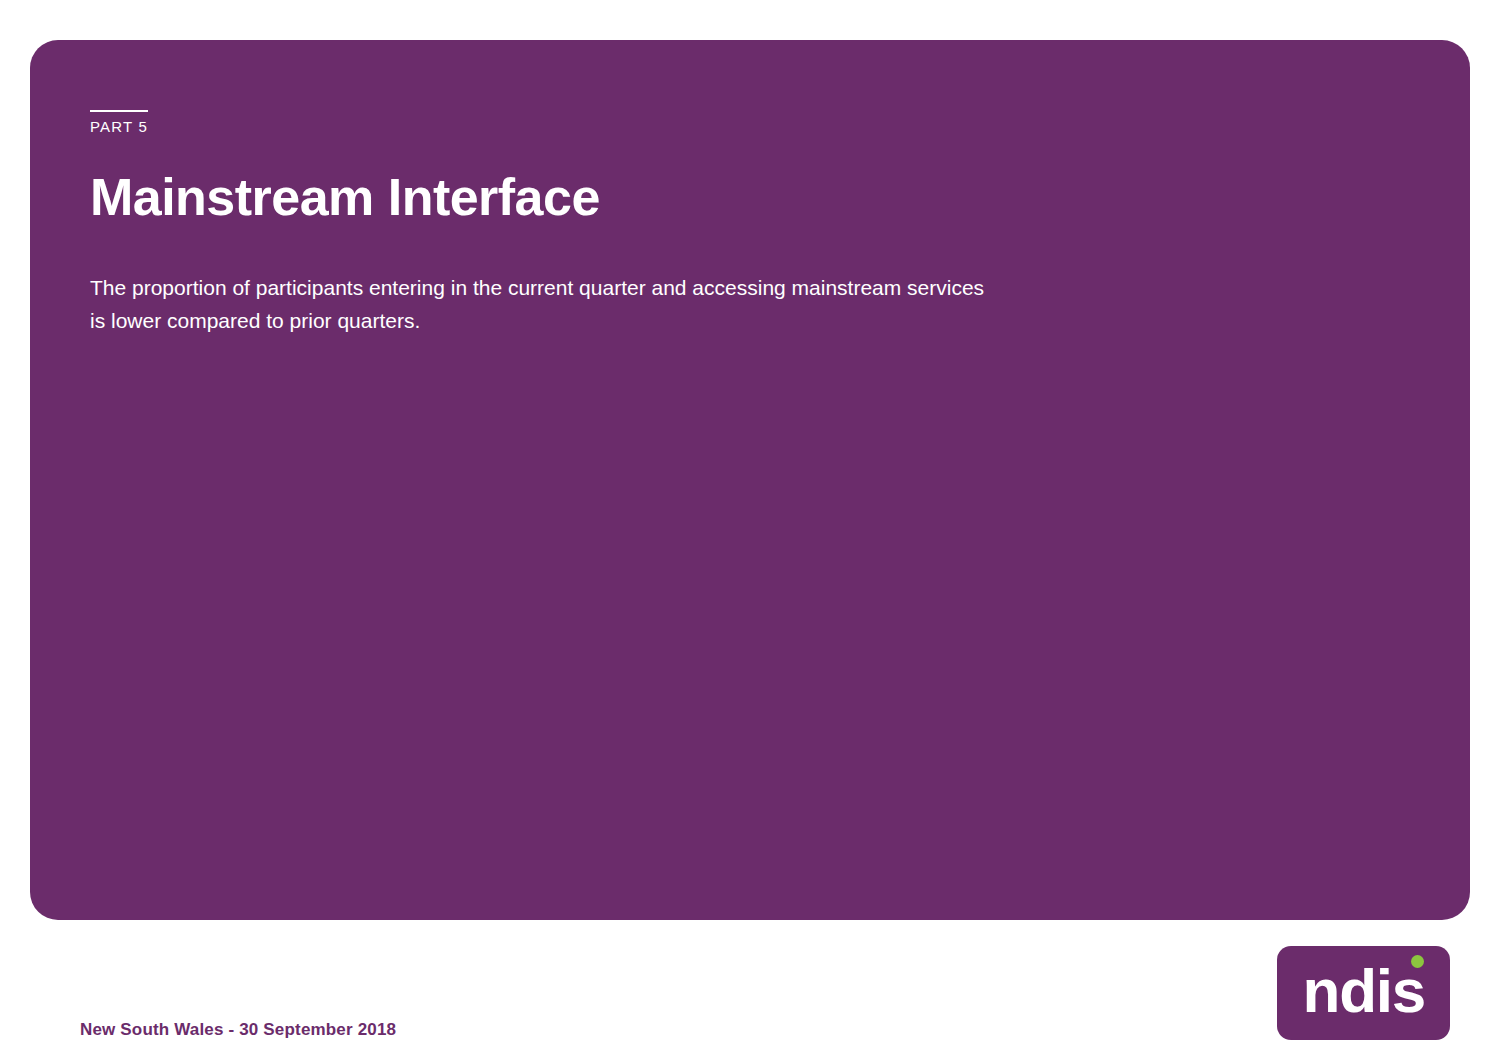Part 5
Mainstream Interface
The proportion of participants entering in the current quarter and accessing mainstream services is lower compared to prior quarters.
New South Wales - 30 September 2018
ndis